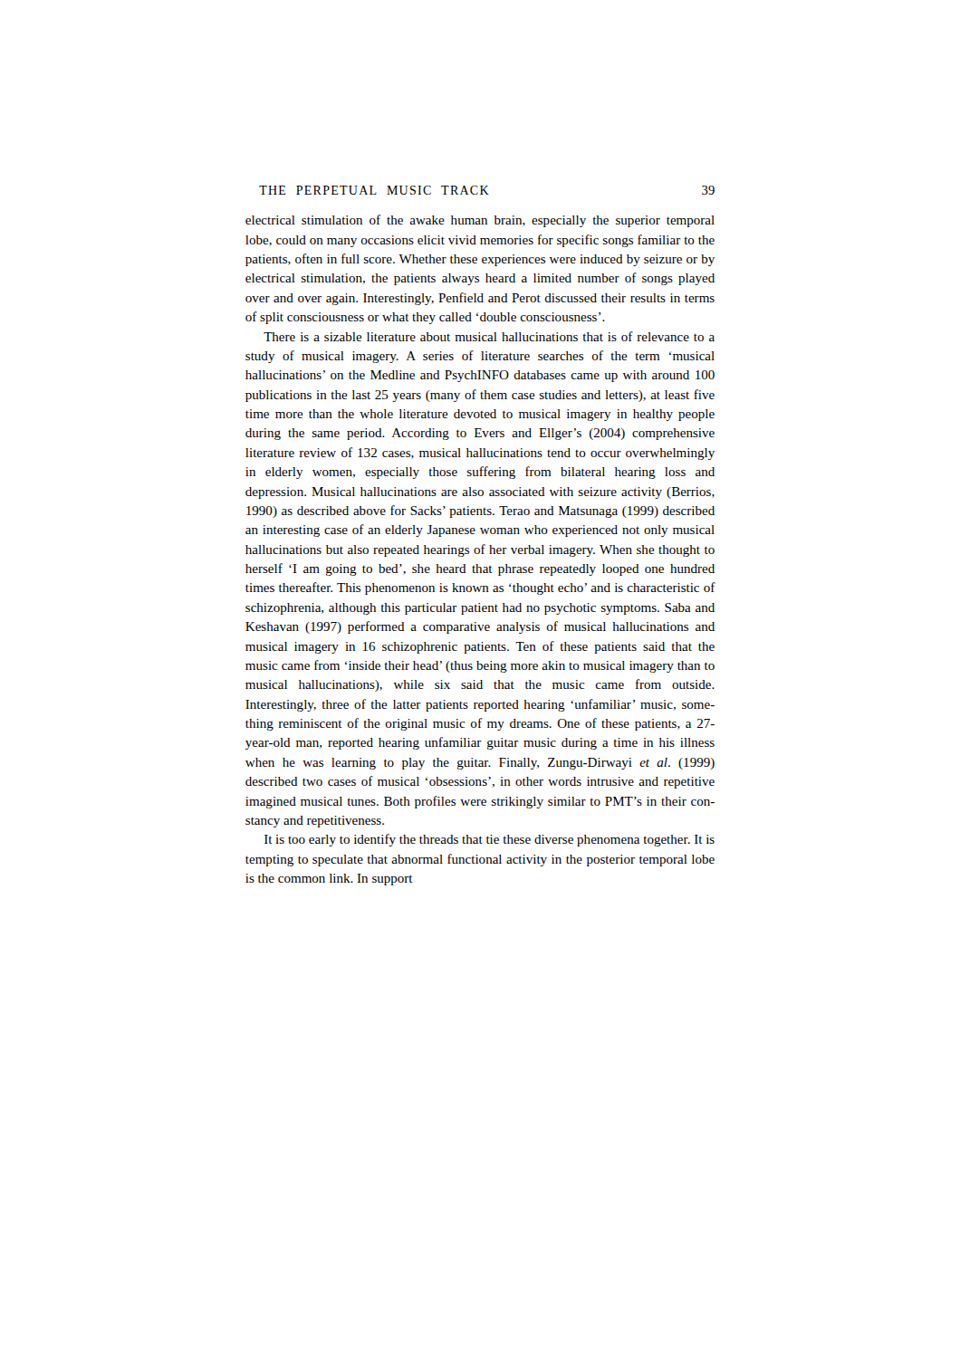THE PERPETUAL MUSIC TRACK 39
electrical stimulation of the awake human brain, especially the supe­rior temporal lobe, could on many occasions elicit vivid memories for specific songs familiar to the patients, often in full score. Whether these experiences were induced by seizure or by electrical stimula­tion, the patients always heard a limited number of songs played over and over again. Interestingly, Penfield and Perot discussed their results in terms of split consciousness or what they called ‘double consciousness’.
There is a sizable literature about musical hallucinations that is of relevance to a study of musical imagery. A series of literature searches of the term ‘musical hallucinations’ on the Medline and PsychINFO databases came up with around 100 publications in the last 25 years (many of them case studies and letters), at least five time more than the whole literature devoted to musical imagery in healthy people during the same period. According to Evers and Ellger’s (2004) comprehen­sive literature review of 132 cases, musical hallucinations tend to occur overwhelmingly in elderly women, especially those suffering from bilateral hearing loss and depression. Musical hallucinations are also associated with seizure activity (Berrios, 1990) as described above for Sacks’ patients. Terao and Matsunaga (1999) described an interesting case of an elderly Japanese woman who experienced not only musical hallucinations but also repeated hearings of her verbal imagery. When she thought to herself ‘I am going to bed’, she heard that phrase repeatedly looped one hundred times thereafter. This phe­nomenon is known as ‘thought echo’ and is characteristic of schizo­phrenia, although this particular patient had no psychotic symptoms. Saba and Keshavan (1997) performed a comparative analysis of musi­cal hallucinations and musical imagery in 16 schizophrenic patients. Ten of these patients said that the music came from ‘inside their head’ (thus being more akin to musical imagery than to musical hallucina­tions), while six said that the music came from outside. Interestingly, three of the latter patients reported hearing ‘unfamiliar’ music, some­thing reminiscent of the original music of my dreams. One of these patients, a 27-year-old man, reported hearing unfamiliar guitar music during a time in his illness when he was learning to play the guitar. Finally, Zungu-Dirwayi et al. (1999) described two cases of musical ‘obsessions’, in other words intrusive and repetitive imagined musical tunes. Both profiles were strikingly similar to PMT’s in their con­stancy and repetitiveness.
It is too early to identify the threads that tie these diverse phenom­ena together. It is tempting to speculate that abnormal functional activity in the posterior temporal lobe is the common link. In support